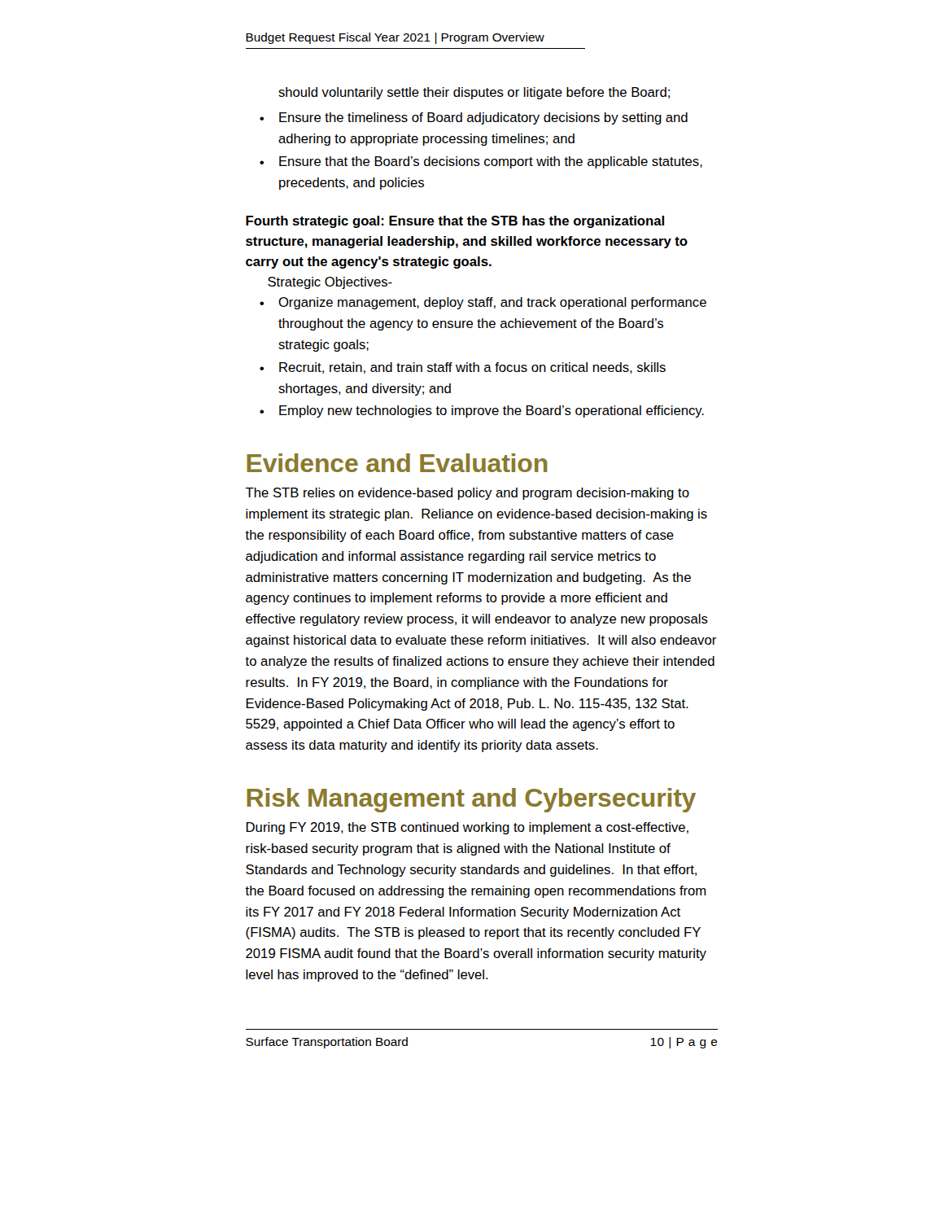Budget Request Fiscal Year 2021 | Program Overview
should voluntarily settle their disputes or litigate before the Board;
Ensure the timeliness of Board adjudicatory decisions by setting and adhering to appropriate processing timelines; and
Ensure that the Board’s decisions comport with the applicable statutes, precedents, and policies
Fourth strategic goal: Ensure that the STB has the organizational structure, managerial leadership, and skilled workforce necessary to carry out the agency's strategic goals.
Strategic Objectives-
Organize management, deploy staff, and track operational performance throughout the agency to ensure the achievement of the Board’s strategic goals;
Recruit, retain, and train staff with a focus on critical needs, skills shortages, and diversity; and
Employ new technologies to improve the Board’s operational efficiency.
Evidence and Evaluation
The STB relies on evidence-based policy and program decision-making to implement its strategic plan. Reliance on evidence-based decision-making is the responsibility of each Board office, from substantive matters of case adjudication and informal assistance regarding rail service metrics to administrative matters concerning IT modernization and budgeting. As the agency continues to implement reforms to provide a more efficient and effective regulatory review process, it will endeavor to analyze new proposals against historical data to evaluate these reform initiatives. It will also endeavor to analyze the results of finalized actions to ensure they achieve their intended results. In FY 2019, the Board, in compliance with the Foundations for Evidence-Based Policymaking Act of 2018, Pub. L. No. 115-435, 132 Stat. 5529, appointed a Chief Data Officer who will lead the agency’s effort to assess its data maturity and identify its priority data assets.
Risk Management and Cybersecurity
During FY 2019, the STB continued working to implement a cost-effective, risk-based security program that is aligned with the National Institute of Standards and Technology security standards and guidelines. In that effort, the Board focused on addressing the remaining open recommendations from its FY 2017 and FY 2018 Federal Information Security Modernization Act (FISMA) audits. The STB is pleased to report that its recently concluded FY 2019 FISMA audit found that the Board’s overall information security maturity level has improved to the “defined” level.
Surface Transportation Board 10 | P a g e